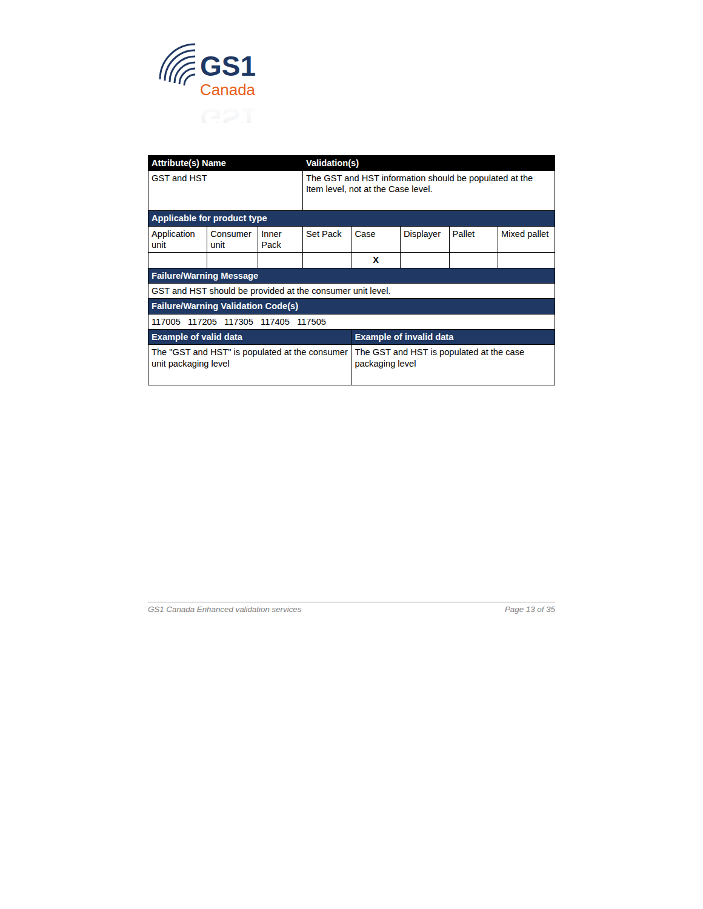GS1 Canada GS1
| Attribute(s) Name | Validation(s) |
| GST and HST | The GST and HST information should be populated at the Item level, not at the Case level. |
| Applicable for product type |
| Application unit | Consumer unit | Inner Pack | Set Pack | Case | Displayer | Pallet | Mixed pallet |
| | | | | X | | | |
| Failure/Warning Message |
| GST and HST should be provided at the consumer unit level. |
| Failure/Warning Validation Code(s) |
| 117005 117205 117305 117405 117505 |
| Example of valid data | Example of invalid data |
| The "GST and HST" is populated at the consumer unit packaging level | The GST and HST is populated at the case packaging level |
GS1 Canada Enhanced validation services Page 13 of 35